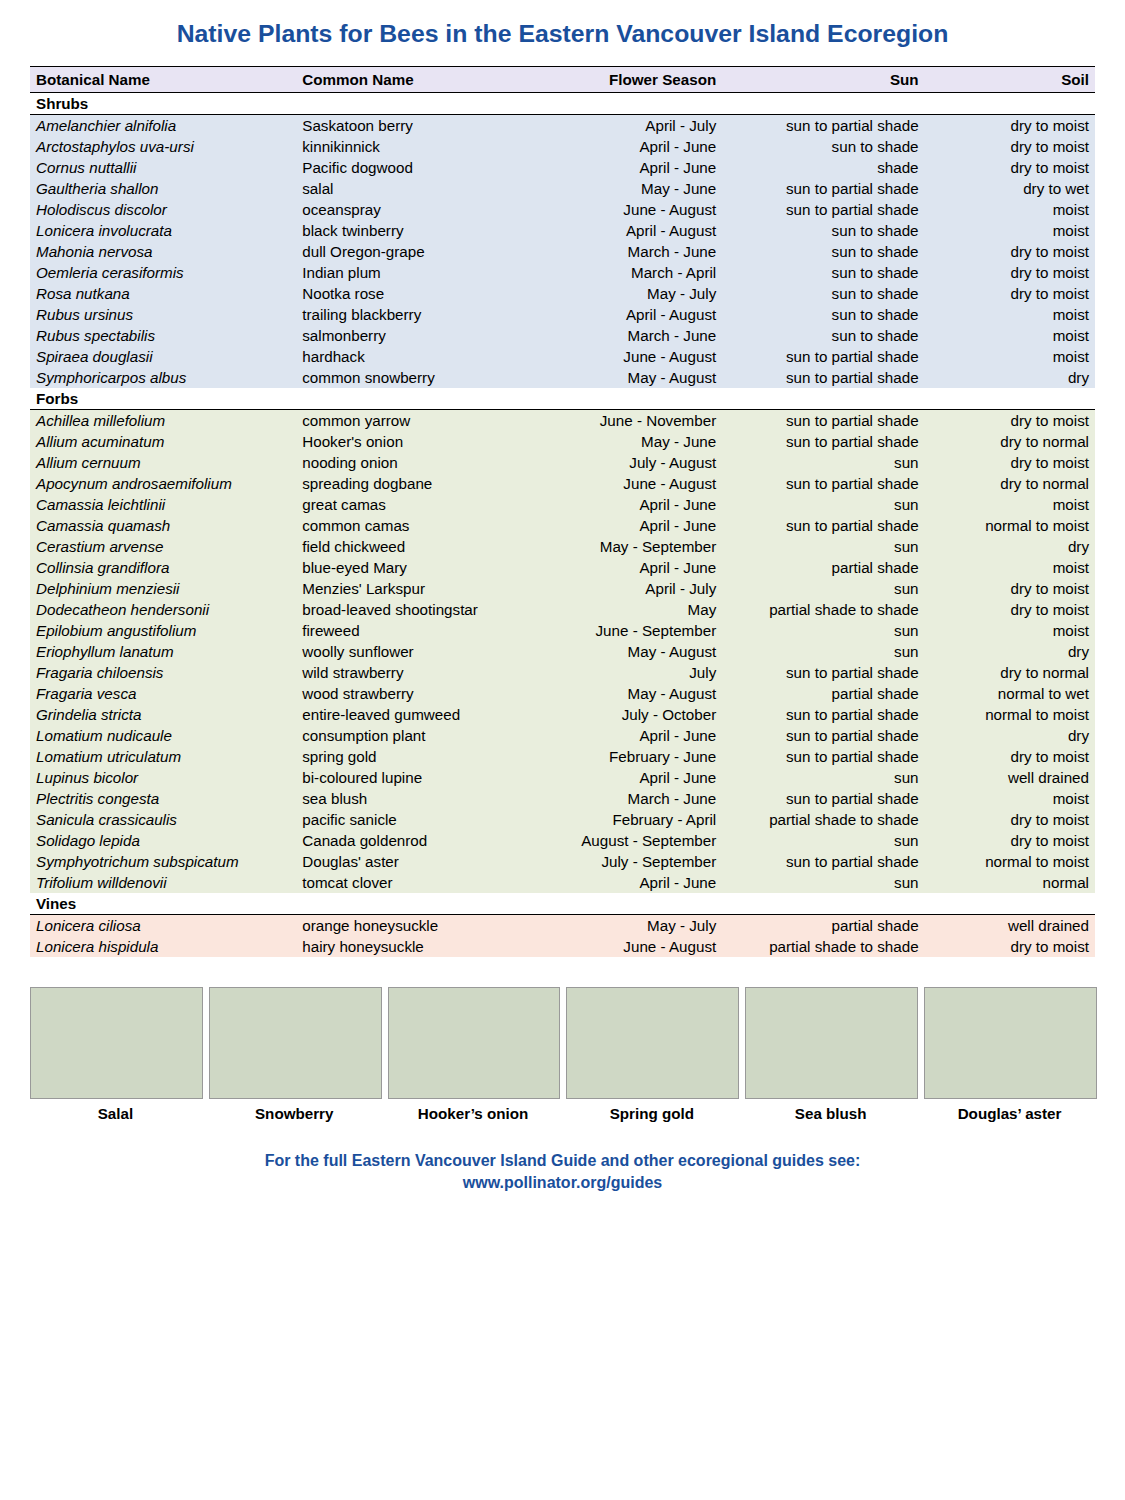Native Plants for Bees in the Eastern Vancouver Island Ecoregion
| Botanical Name | Common Name | Flower Season | Sun | Soil |
| --- | --- | --- | --- | --- |
| Shrubs |
| Amelanchier alnifolia | Saskatoon berry | April - July | sun to partial shade | dry to moist |
| Arctostaphylos uva-ursi | kinnikinnick | April - June | sun to shade | dry to moist |
| Cornus nuttallii | Pacific dogwood | April - June | shade | dry to moist |
| Gaultheria shallon | salal | May - June | sun to partial shade | dry to wet |
| Holodiscus discolor | oceanspray | June - August | sun to partial shade | moist |
| Lonicera involucrata | black twinberry | April - August | sun to shade | moist |
| Mahonia nervosa | dull Oregon-grape | March - June | sun to shade | dry to moist |
| Oemleria cerasiformis | Indian plum | March - April | sun to shade | dry to moist |
| Rosa nutkana | Nootka rose | May - July | sun to shade | dry to moist |
| Rubus ursinus | trailing blackberry | April - August | sun to shade | moist |
| Rubus spectabilis | salmonberry | March - June | sun to shade | moist |
| Spiraea douglasii | hardhack | June - August | sun to partial shade | moist |
| Symphoricarpos albus | common snowberry | May - August | sun to partial shade | dry |
| Forbs |
| Achillea millefolium | common yarrow | June - November | sun to partial shade | dry to moist |
| Allium acuminatum | Hooker's onion | May - June | sun to partial shade | dry to normal |
| Allium cernuum | nooding onion | July - August | sun | dry to moist |
| Apocynum androsaemifolium | spreading dogbane | June - August | sun to partial shade | dry to normal |
| Camassia leichtlinii | great camas | April - June | sun | moist |
| Camassia quamash | common camas | April - June | sun to partial shade | normal to moist |
| Cerastium arvense | field chickweed | May - September | sun | dry |
| Collinsia grandiflora | blue-eyed Mary | April - June | partial shade | moist |
| Delphinium menziesii | Menzies' Larkspur | April - July | sun | dry to moist |
| Dodecatheon hendersonii | broad-leaved shootingstar | May | partial shade to shade | dry to moist |
| Epilobium angustifolium | fireweed | June - September | sun | moist |
| Eriophyllum lanatum | woolly sunflower | May - August | sun | dry |
| Fragaria chiloensis | wild strawberry | July | sun to partial shade | dry to normal |
| Fragaria vesca | wood strawberry | May - August | partial shade | normal to wet |
| Grindelia stricta | entire-leaved gumweed | July - October | sun to partial shade | normal to moist |
| Lomatium nudicaule | consumption plant | April - June | sun to partial shade | dry |
| Lomatium utriculatum | spring gold | February - June | sun to partial shade | dry to moist |
| Lupinus bicolor | bi-coloured lupine | April - June | sun | well drained |
| Plectritis congesta | sea blush | March - June | sun to partial shade | moist |
| Sanicula crassicaulis | pacific sanicle | February - April | partial shade to shade | dry to moist |
| Solidago lepida | Canada goldenrod | August - September | sun | dry to moist |
| Symphyotrichum subspicatum | Douglas' aster | July - September | sun to partial shade | normal to moist |
| Trifolium willdenovii | tomcat clover | April - June | sun | normal |
| Vines |
| Lonicera ciliosa | orange honeysuckle | May - July | partial shade | well drained |
| Lonicera hispidula | hairy honeysuckle | June - August | partial shade to shade | dry to moist |
Salal
Snowberry
Hooker’s onion
Spring gold
Sea blush
Douglas’ aster
For the full Eastern Vancouver Island Guide and other ecoregional guides see:
www.pollinator.org/guides